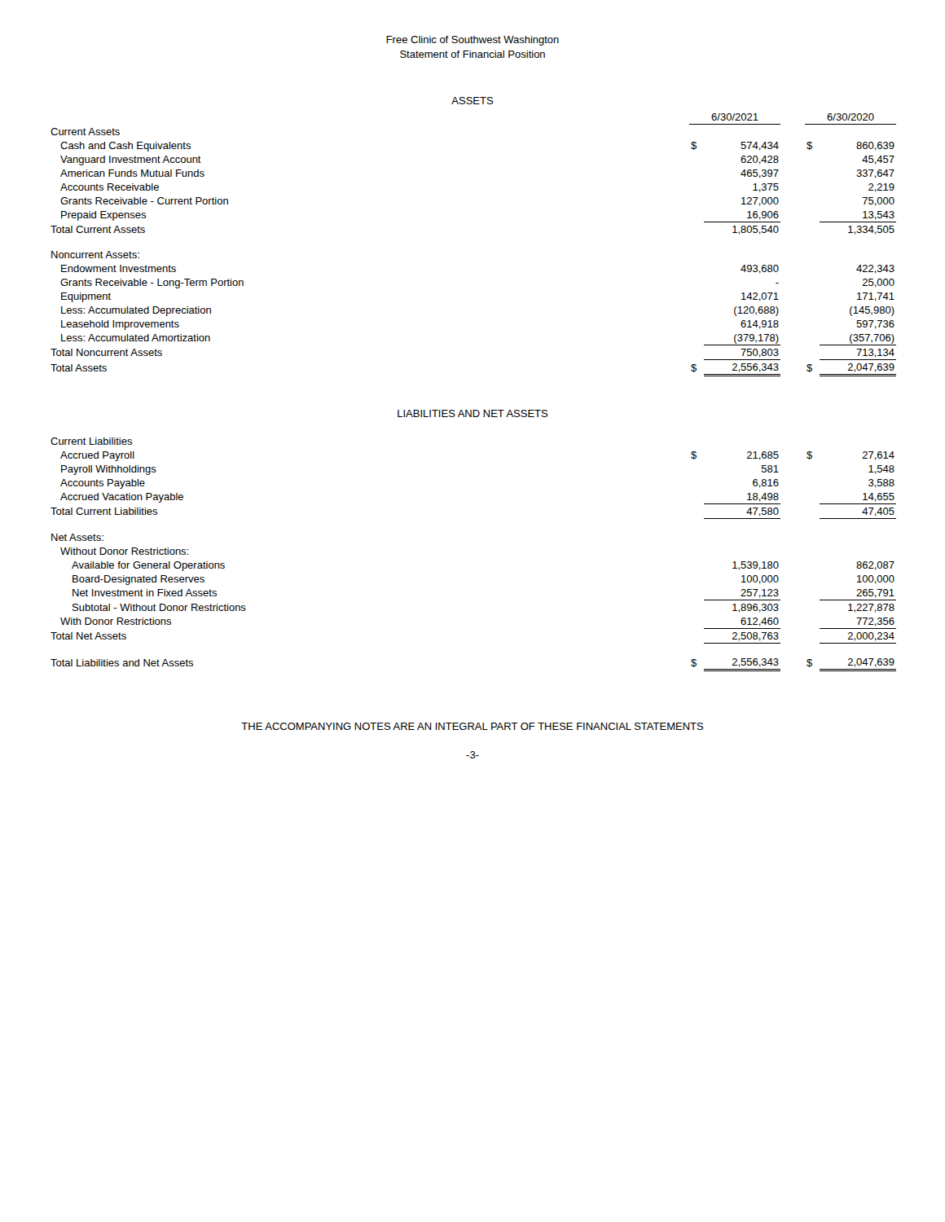Free Clinic of Southwest Washington
Statement of Financial Position
| ASSETS |
| | 6/30/2021 | | 6/30/2020 |
| Current Assets | | | | | |
| Cash and Cash Equivalents | $ | 574,434 | | $ | 860,639 |
| Vanguard Investment Account | | 620,428 | | | 45,457 |
| American Funds Mutual Funds | | 465,397 | | | 337,647 |
| Accounts Receivable | | 1,375 | | | 2,219 |
| Grants Receivable - Current Portion | | 127,000 | | | 75,000 |
| Prepaid Expenses | | 16,906 | | | 13,543 |
| Total Current Assets | | 1,805,540 | | | 1,334,505 |
| Noncurrent Assets: | | | | | |
| Endowment Investments | | 493,680 | | | 422,343 |
| Grants Receivable - Long-Term Portion | | - | | | 25,000 |
| Equipment | | 142,071 | | | 171,741 |
| Less: Accumulated Depreciation | | (120,688) | | | (145,980) |
| Leasehold Improvements | | 614,918 | | | 597,736 |
| Less: Accumulated Amortization | | (379,178) | | | (357,706) |
| Total Noncurrent Assets | | 750,803 | | | 713,134 |
| Total Assets | $ | 2,556,343 | | $ | 2,047,639 |
| LIABILITIES AND NET ASSETS |
| Current Liabilities | | | | | |
| Accrued Payroll | $ | 21,685 | | $ | 27,614 |
| Payroll Withholdings | | 581 | | | 1,548 |
| Accounts Payable | | 6,816 | | | 3,588 |
| Accrued Vacation Payable | | 18,498 | | | 14,655 |
| Total Current Liabilities | | 47,580 | | | 47,405 |
| Net Assets: | | | | | |
| Without Donor Restrictions: | | | | | |
| Available for General Operations | | 1,539,180 | | | 862,087 |
| Board-Designated Reserves | | 100,000 | | | 100,000 |
| Net Investment in Fixed Assets | | 257,123 | | | 265,791 |
| Subtotal - Without Donor Restrictions | | 1,896,303 | | | 1,227,878 |
| With Donor Restrictions | | 612,460 | | | 772,356 |
| Total Net Assets | | 2,508,763 | | | 2,000,234 |
| Total Liabilities and Net Assets | $ | 2,556,343 | | $ | 2,047,639 |
THE ACCOMPANYING NOTES ARE AN INTEGRAL PART OF THESE FINANCIAL STATEMENTS
-3-